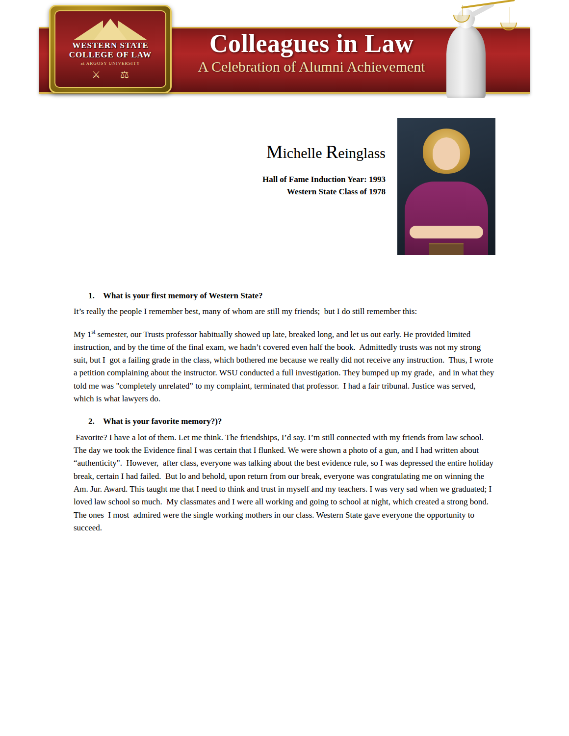Colleagues in Law
A Celebration of Alumni Achievement
WESTERN STATE
COLLEGE OF LAW
at ARGOSY UNIVERSITY
⚔⚖
Michelle Reinglass
Hall of Fame Induction Year: 1993
Western State Class of 1978
What is your first memory of Western State?
It’s really the people I remember best, many of whom are still my friends; but I do still remember this:
My 1st semester, our Trusts professor habitually showed up late, breaked long, and let us out early. He provided limited instruction, and by the time of the final exam, we hadn’t covered even half the book. Admittedly trusts was not my strong suit, but I got a failing grade in the class, which bothered me because we really did not receive any instruction. Thus, I wrote a petition complaining about the instructor. WSU conducted a full investigation. They bumped up my grade, and in what they told me was "completely unrelated” to my complaint, terminated that professor. I had a fair tribunal. Justice was served, which is what lawyers do.
What is your favorite memory?)?
Favorite? I have a lot of them. Let me think. The friendships, I’d say. I’m still connected with my friends from law school. The day we took the Evidence final I was certain that I flunked. We were shown a photo of a gun, and I had written about “authenticity". However, after class, everyone was talking about the best evidence rule, so I was depressed the entire holiday break, certain I had failed. But lo and behold, upon return from our break, everyone was congratulating me on winning the Am. Jur. Award. This taught me that I need to think and trust in myself and my teachers. I was very sad when we graduated; I loved law school so much. My classmates and I were all working and going to school at night, which created a strong bond. The ones I most admired were the single working mothers in our class. Western State gave everyone the opportunity to succeed.